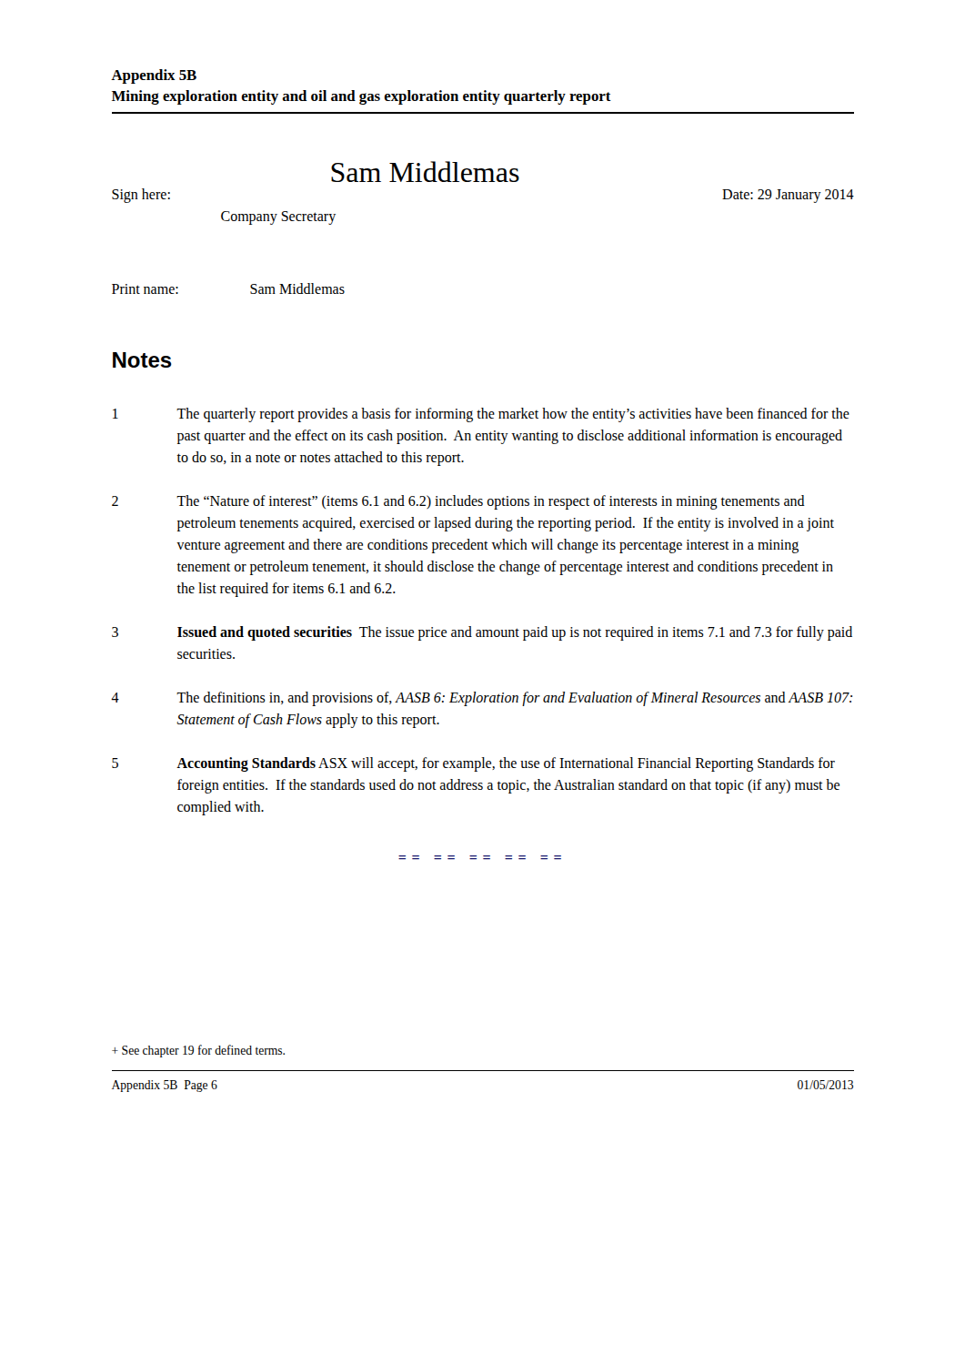Appendix 5B
Mining exploration entity and oil and gas exploration entity quarterly report
Sam Middlemas
Sign here: Date: 29 January 2014
Company Secretary
Print name: Sam Middlemas
Notes
1 The quarterly report provides a basis for informing the market how the entity’s activities have been financed for the past quarter and the effect on its cash position. An entity wanting to disclose additional information is encouraged to do so, in a note or notes attached to this report.
2 The “Nature of interest” (items 6.1 and 6.2) includes options in respect of interests in mining tenements and petroleum tenements acquired, exercised or lapsed during the reporting period. If the entity is involved in a joint venture agreement and there are conditions precedent which will change its percentage interest in a mining tenement or petroleum tenement, it should disclose the change of percentage interest and conditions precedent in the list required for items 6.1 and 6.2.
3 Issued and quoted securities The issue price and amount paid up is not required in items 7.1 and 7.3 for fully paid securities.
4 The definitions in, and provisions of, AASB 6: Exploration for and Evaluation of Mineral Resources and AASB 107: Statement of Cash Flows apply to this report.
5 Accounting Standards ASX will accept, for example, the use of International Financial Reporting Standards for foreign entities. If the standards used do not address a topic, the Australian standard on that topic (if any) must be complied with.
== == == == ==
+ See chapter 19 for defined terms.
Appendix 5B Page 6 01/05/2013